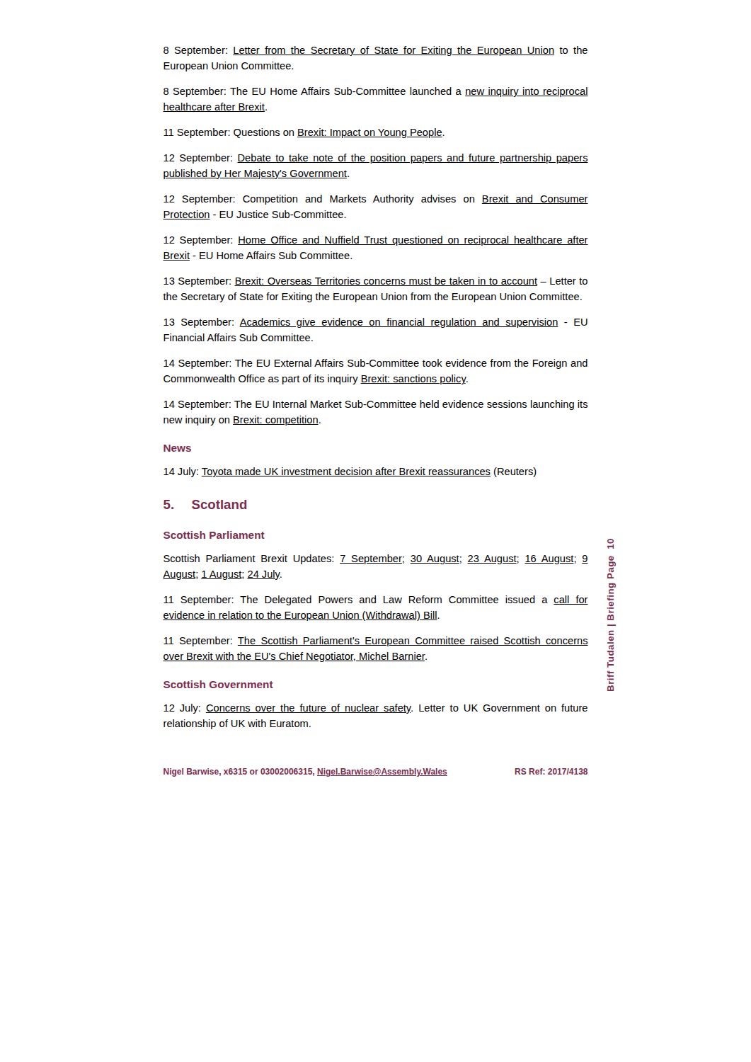8 September: Letter from the Secretary of State for Exiting the European Union to the European Union Committee.
8 September: The EU Home Affairs Sub-Committee launched a new inquiry into reciprocal healthcare after Brexit.
11 September: Questions on Brexit: Impact on Young People.
12 September: Debate to take note of the position papers and future partnership papers published by Her Majesty's Government.
12 September: Competition and Markets Authority advises on Brexit and Consumer Protection - EU Justice Sub-Committee.
12 September: Home Office and Nuffield Trust questioned on reciprocal healthcare after Brexit - EU Home Affairs Sub Committee.
13 September: Brexit: Overseas Territories concerns must be taken in to account – Letter to the Secretary of State for Exiting the European Union from the European Union Committee.
13 September: Academics give evidence on financial regulation and supervision - EU Financial Affairs Sub Committee.
14 September: The EU External Affairs Sub-Committee took evidence from the Foreign and Commonwealth Office as part of its inquiry Brexit: sanctions policy.
14 September: The EU Internal Market Sub-Committee held evidence sessions launching its new inquiry on Brexit: competition.
News
14 July: Toyota made UK investment decision after Brexit reassurances (Reuters)
5. Scotland
Scottish Parliament
Scottish Parliament Brexit Updates: 7 September; 30 August; 23 August; 16 August; 9 August; 1 August; 24 July.
11 September: The Delegated Powers and Law Reform Committee issued a call for evidence in relation to the European Union (Withdrawal) Bill.
11 September: The Scottish Parliament's European Committee raised Scottish concerns over Brexit with the EU's Chief Negotiator, Michel Barnier.
Scottish Government
12 July: Concerns over the future of nuclear safety. Letter to UK Government on future relationship of UK with Euratom.
Briff Tudalen | Briefing Page 10
Nigel Barwise, x6315 or 03002006315, Nigel.Barwise@Assembly.Wales
RS Ref: 2017/4138